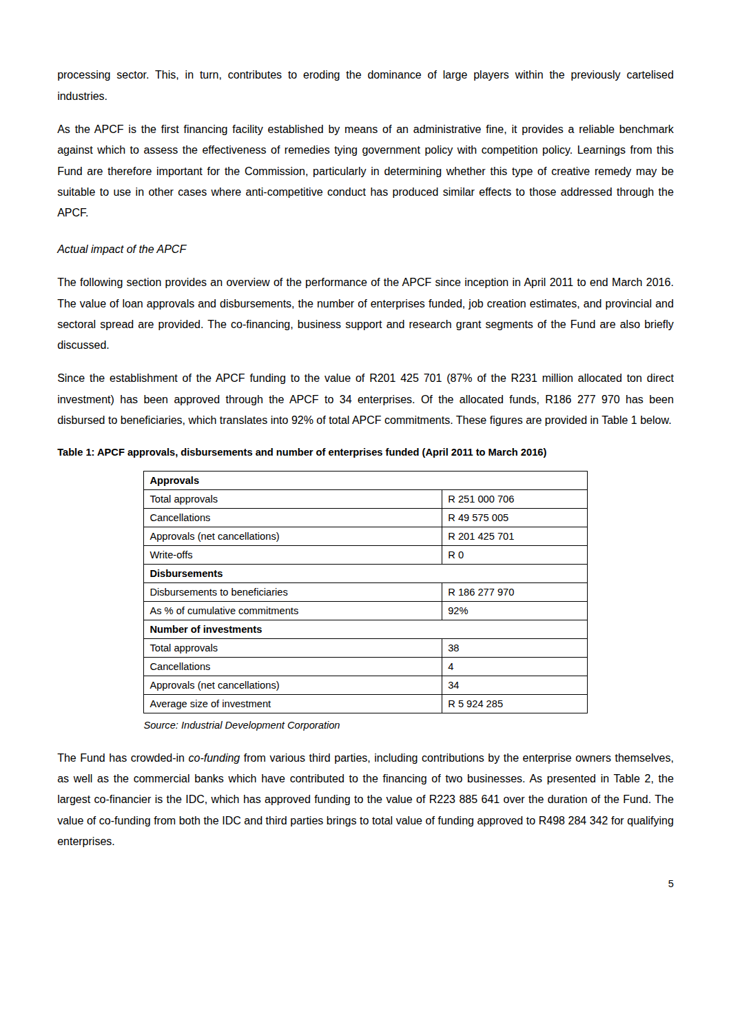processing sector. This, in turn, contributes to eroding the dominance of large players within the previously cartelised industries.
As the APCF is the first financing facility established by means of an administrative fine, it provides a reliable benchmark against which to assess the effectiveness of remedies tying government policy with competition policy. Learnings from this Fund are therefore important for the Commission, particularly in determining whether this type of creative remedy may be suitable to use in other cases where anti-competitive conduct has produced similar effects to those addressed through the APCF.
Actual impact of the APCF
The following section provides an overview of the performance of the APCF since inception in April 2011 to end March 2016. The value of loan approvals and disbursements, the number of enterprises funded, job creation estimates, and provincial and sectoral spread are provided. The co-financing, business support and research grant segments of the Fund are also briefly discussed.
Since the establishment of the APCF funding to the value of R201 425 701 (87% of the R231 million allocated ton direct investment) has been approved through the APCF to 34 enterprises. Of the allocated funds, R186 277 970 has been disbursed to beneficiaries, which translates into 92% of total APCF commitments. These figures are provided in Table 1 below.
Table 1: APCF approvals, disbursements and number of enterprises funded (April 2011 to March 2016)
| Approvals |
| Total approvals | R 251 000 706 |
| Cancellations | R 49 575 005 |
| Approvals (net cancellations) | R 201 425 701 |
| Write-offs | R 0 |
| Disbursements |
| Disbursements to beneficiaries | R 186 277 970 |
| As % of cumulative commitments | 92% |
| Number of investments |
| Total approvals | 38 |
| Cancellations | 4 |
| Approvals (net cancellations) | 34 |
| Average size of investment | R 5 924 285 |
Source: Industrial Development Corporation
The Fund has crowded-in co-funding from various third parties, including contributions by the enterprise owners themselves, as well as the commercial banks which have contributed to the financing of two businesses. As presented in Table 2, the largest co-financier is the IDC, which has approved funding to the value of R223 885 641 over the duration of the Fund. The value of co-funding from both the IDC and third parties brings to total value of funding approved to R498 284 342 for qualifying enterprises.
5